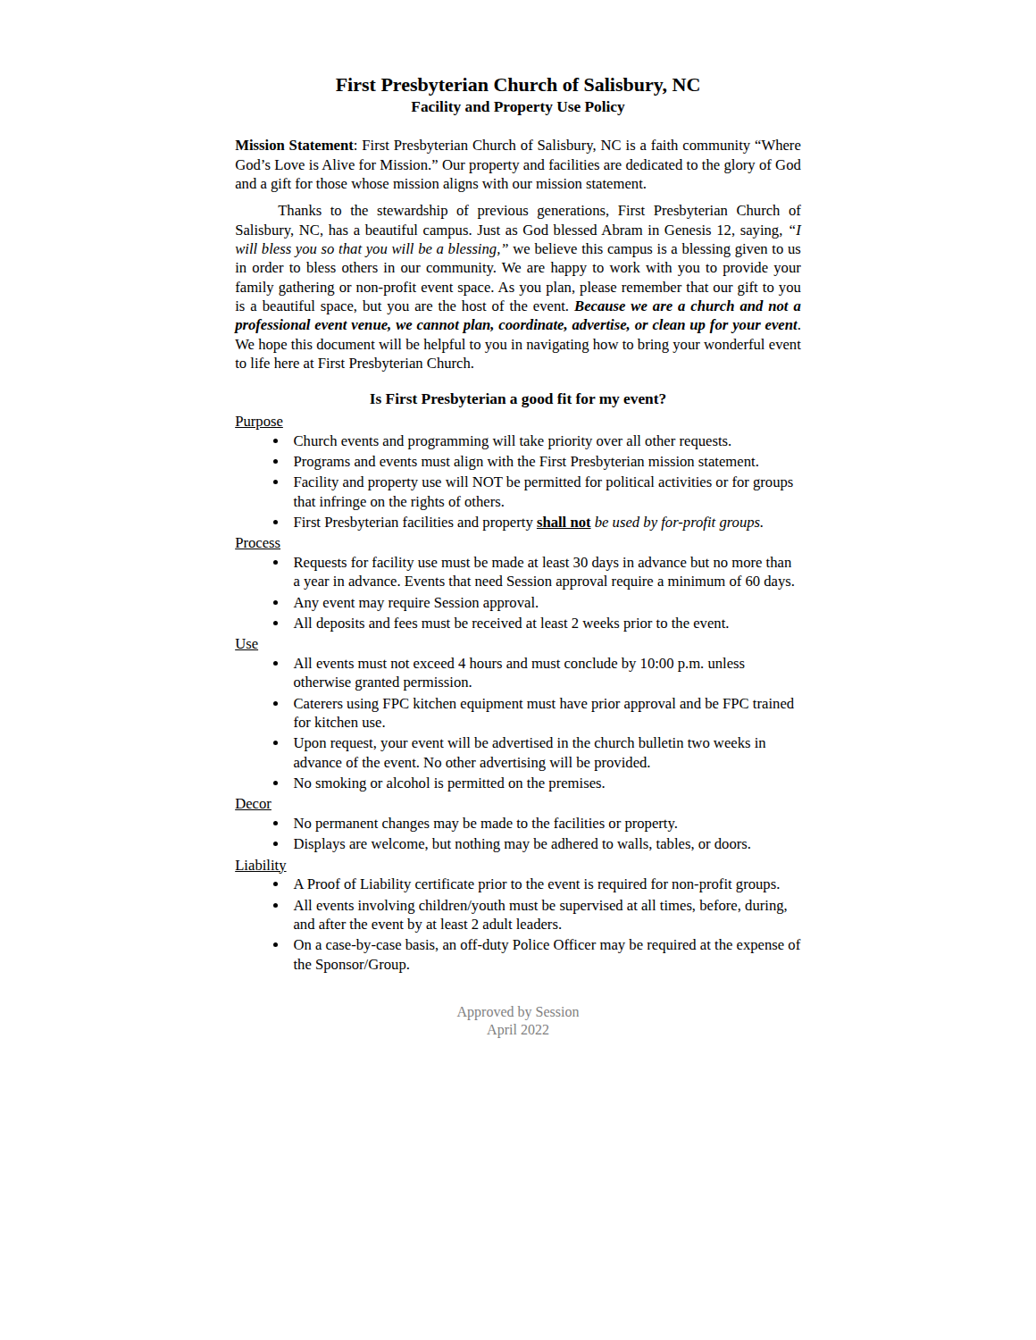First Presbyterian Church of Salisbury, NC
Facility and Property Use Policy
Mission Statement: First Presbyterian Church of Salisbury, NC is a faith community “Where God’s Love is Alive for Mission.” Our property and facilities are dedicated to the glory of God and a gift for those whose mission aligns with our mission statement.
Thanks to the stewardship of previous generations, First Presbyterian Church of Salisbury, NC, has a beautiful campus. Just as God blessed Abram in Genesis 12, saying, “I will bless you so that you will be a blessing,” we believe this campus is a blessing given to us in order to bless others in our community. We are happy to work with you to provide your family gathering or non-profit event space. As you plan, please remember that our gift to you is a beautiful space, but you are the host of the event. Because we are a church and not a professional event venue, we cannot plan, coordinate, advertise, or clean up for your event. We hope this document will be helpful to you in navigating how to bring your wonderful event to life here at First Presbyterian Church.
Is First Presbyterian a good fit for my event?
Purpose
Church events and programming will take priority over all other requests.
Programs and events must align with the First Presbyterian mission statement.
Facility and property use will NOT be permitted for political activities or for groups that infringe on the rights of others.
First Presbyterian facilities and property shall not be used by for-profit groups.
Process
Requests for facility use must be made at least 30 days in advance but no more than a year in advance. Events that need Session approval require a minimum of 60 days.
Any event may require Session approval.
All deposits and fees must be received at least 2 weeks prior to the event.
Use
All events must not exceed 4 hours and must conclude by 10:00 p.m. unless otherwise granted permission.
Caterers using FPC kitchen equipment must have prior approval and be FPC trained for kitchen use.
Upon request, your event will be advertised in the church bulletin two weeks in advance of the event. No other advertising will be provided.
No smoking or alcohol is permitted on the premises.
Decor
No permanent changes may be made to the facilities or property.
Displays are welcome, but nothing may be adhered to walls, tables, or doors.
Liability
A Proof of Liability certificate prior to the event is required for non-profit groups.
All events involving children/youth must be supervised at all times, before, during, and after the event by at least 2 adult leaders.
On a case-by-case basis, an off-duty Police Officer may be required at the expense of the Sponsor/Group.
Approved by Session
April 2022